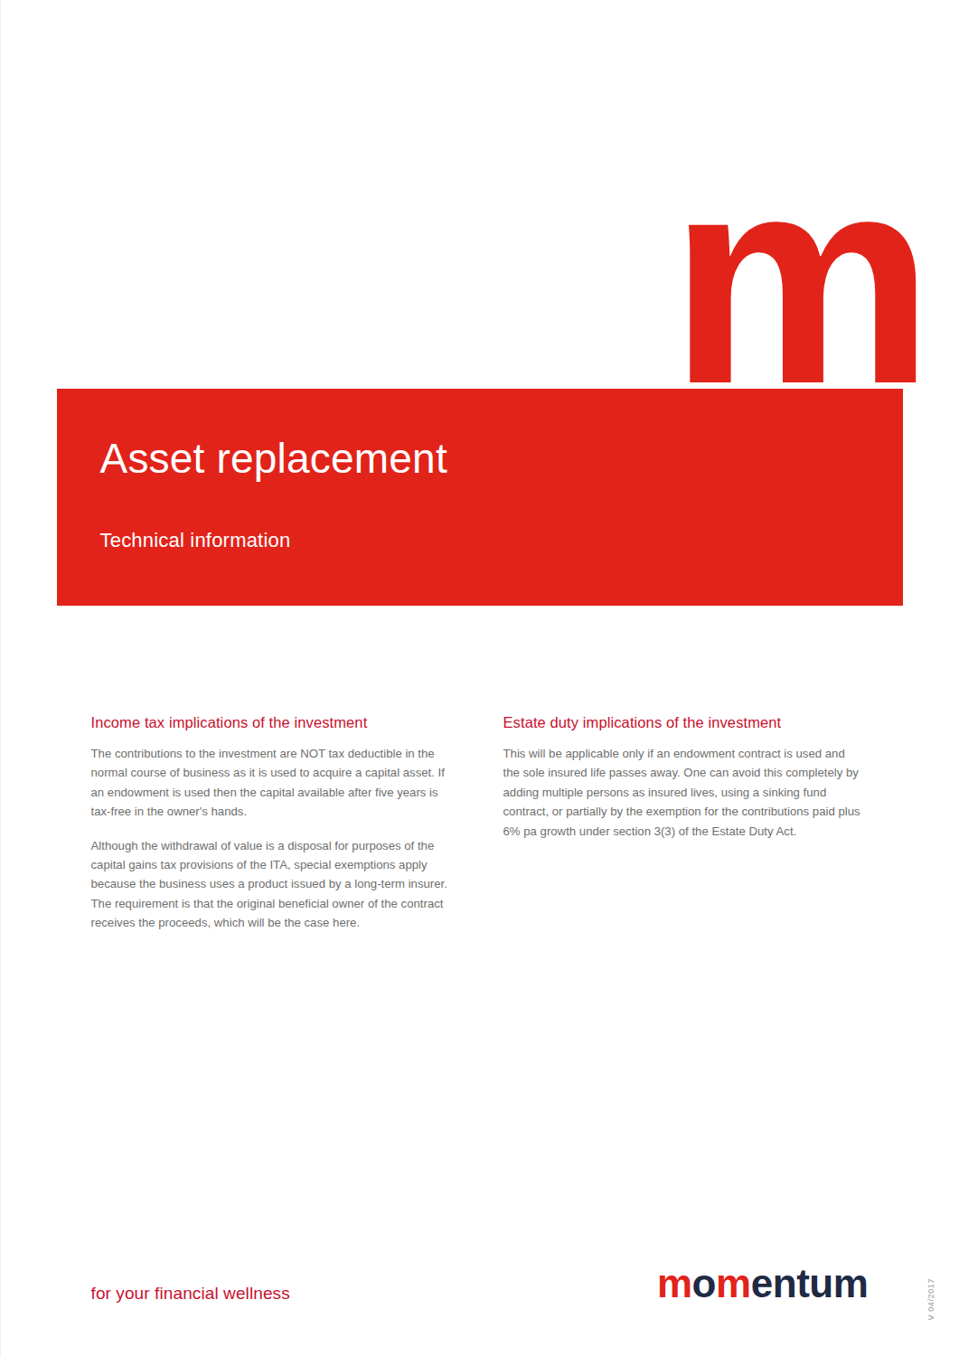m
Asset replacement
Technical information
Income tax implications of the investment
The contributions to the investment are NOT tax deductible in the normal course of business as it is used to acquire a capital asset. If an endowment is used then the capital available after five years is tax-free in the owner's hands.
Although the withdrawal of value is a disposal for purposes of the capital gains tax provisions of the ITA, special exemptions apply because the business uses a product issued by a long-term insurer. The requirement is that the original beneficial owner of the contract receives the proceeds, which will be the case here.
Estate duty implications of the investment
This will be applicable only if an endowment contract is used and the sole insured life passes away. One can avoid this completely by adding multiple persons as insured lives, using a sinking fund contract, or partially by the exemption for the contributions paid plus 6% pa growth under section 3(3) of the Estate Duty Act.
for your financial wellness
momentum
V 04/2017